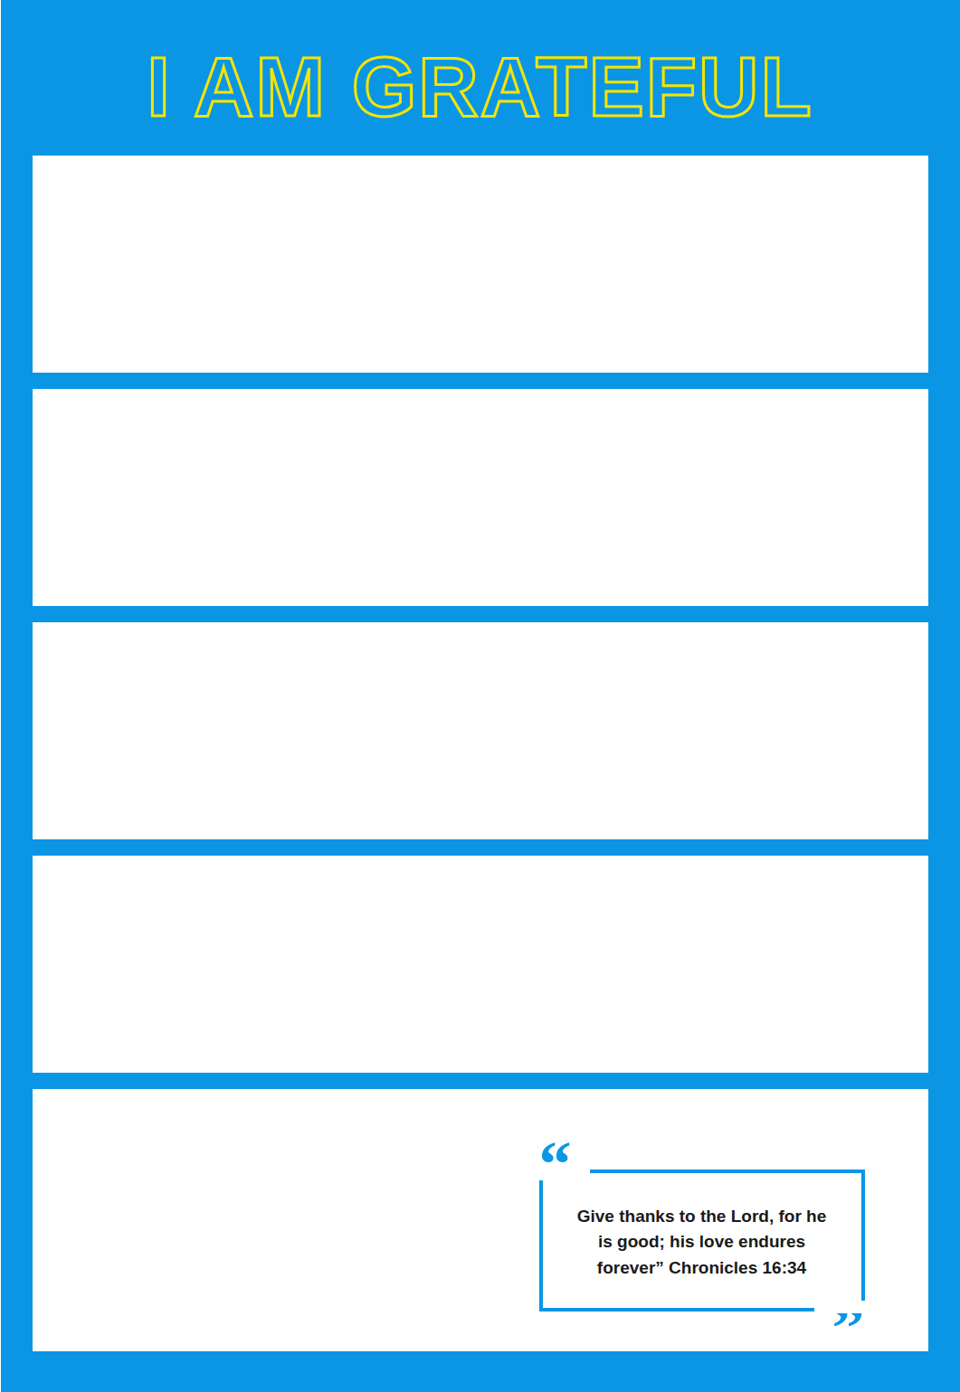I am grateful
“
Give thanks to the Lord, for he is good; his love endures forever” Chronicles 16:34
”